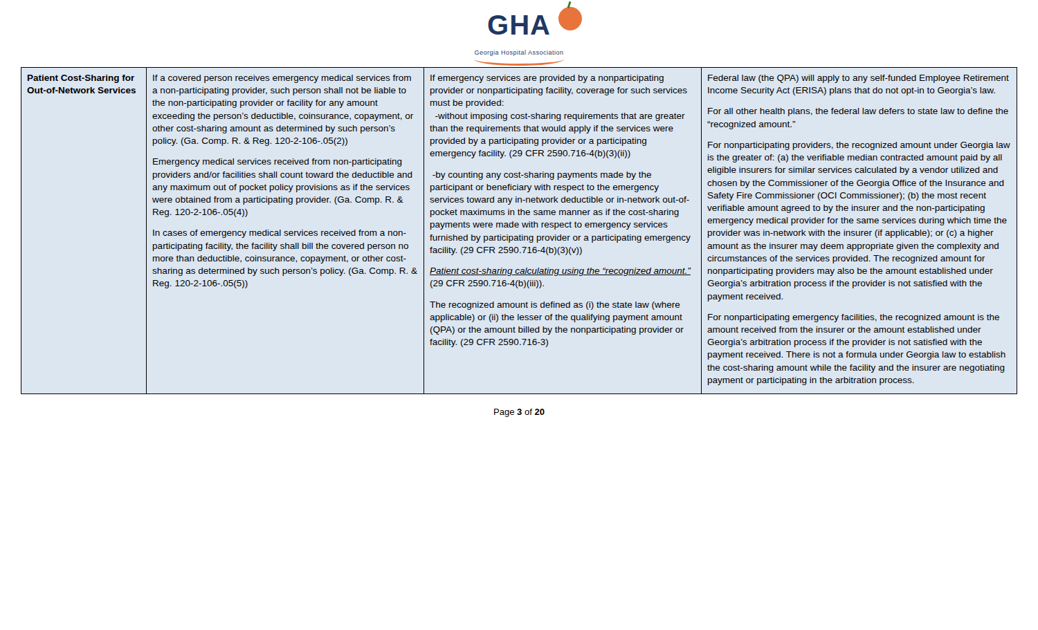GHA Georgia Hospital Association
| Patient Cost-Sharing for Out-of-Network Services | If a covered person receives emergency medical services from a non-participating provider, such person shall not be liable to the non-participating provider or facility for any amount exceeding the person’s deductible, coinsurance, copayment, or other cost-sharing amount as determined by such person’s policy. (Ga. Comp. R. & Reg. 120-2-106-.05(2)) Emergency medical services received from non-participating providers and/or facilities shall count toward the deductible and any maximum out of pocket policy provisions as if the services were obtained from a participating provider. (Ga. Comp. R. & Reg. 120-2-106-.05(4)) In cases of emergency medical services received from a non-participating facility, the facility shall bill the covered person no more than deductible, coinsurance, copayment, or other cost-sharing as determined by such person’s policy. (Ga. Comp. R. & Reg. 120-2-106-.05(5)) | If emergency services are provided by a nonparticipating provider or nonparticipating facility, coverage for such services must be provided: -without imposing cost-sharing requirements that are greater than the requirements that would apply if the services were provided by a participating provider or a participating emergency facility. (29 CFR 2590.716-4(b)(3)(ii)) -by counting any cost-sharing payments made by the participant or beneficiary with respect to the emergency services toward any in-network deductible or in-network out-of-pocket maximums in the same manner as if the cost-sharing payments were made with respect to emergency services furnished by participating provider or a participating emergency facility. (29 CFR 2590.716-4(b)(3)(v)) Patient cost-sharing calculating using the “recognized amount.” (29 CFR 2590.716-4(b)(iii)). The recognized amount is defined as (i) the state law (where applicable) or (ii) the lesser of the qualifying payment amount (QPA) or the amount billed by the nonparticipating provider or facility. (29 CFR 2590.716-3) | Federal law (the QPA) will apply to any self-funded Employee Retirement Income Security Act (ERISA) plans that do not opt-in to Georgia’s law. For all other health plans, the federal law defers to state law to define the “recognized amount.” For nonparticipating providers, the recognized amount under Georgia law is the greater of: (a) the verifiable median contracted amount paid by all eligible insurers for similar services calculated by a vendor utilized and chosen by the Commissioner of the Georgia Office of the Insurance and Safety Fire Commissioner (OCI Commissioner); (b) the most recent verifiable amount agreed to by the insurer and the non-participating emergency medical provider for the same services during which time the provider was in-network with the insurer (if applicable); or (c) a higher amount as the insurer may deem appropriate given the complexity and circumstances of the services provided. The recognized amount for nonparticipating providers may also be the amount established under Georgia’s arbitration process if the provider is not satisfied with the payment received. For nonparticipating emergency facilities, the recognized amount is the amount received from the insurer or the amount established under Georgia’s arbitration process if the provider is not satisfied with the payment received. There is not a formula under Georgia law to establish the cost-sharing amount while the facility and the insurer are negotiating payment or participating in the arbitration process. |
Page 3 of 20